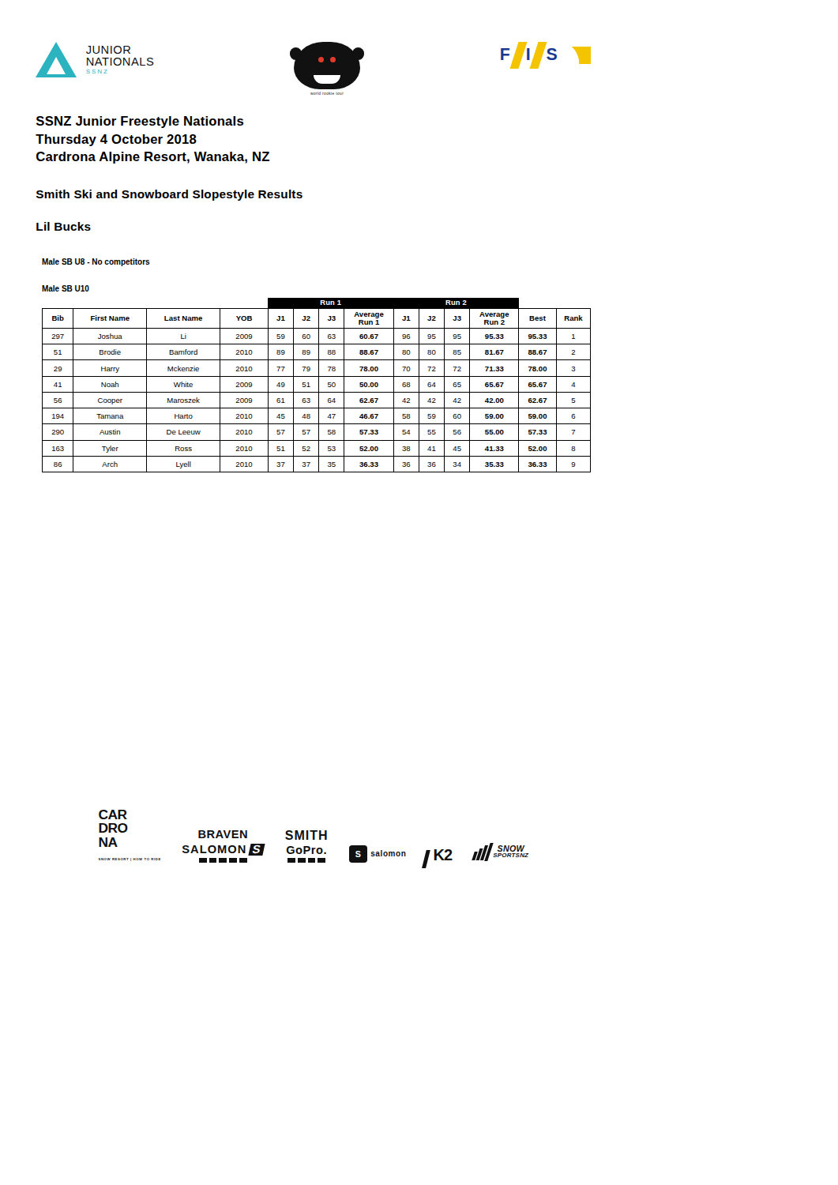JUNIOR
NATIONALS
SSNZ
world rookie tour
F I S
SSNZ Junior Freestyle Nationals
Thursday 4 October 2018
Cardrona Alpine Resort, Wanaka, NZ
Smith Ski and Snowboard Slopestyle Results
Lil Bucks
Male SB U8 - No competitors
Male SB U10
| | Run 1 | Run 2 | |
| --- | --- | --- | --- |
| Bib | First Name | Last Name | YOB | J1 | J2 | J3 | Average Run 1 | J1 | J2 | J3 | Average Run 2 | Best | Rank |
| 297 | Joshua | Li | 2009 | 59 | 60 | 63 | 60.67 | 96 | 95 | 95 | 95.33 | 95.33 | 1 |
| 51 | Brodie | Bamford | 2010 | 89 | 89 | 88 | 88.67 | 80 | 80 | 85 | 81.67 | 88.67 | 2 |
| 29 | Harry | Mckenzie | 2010 | 77 | 79 | 78 | 78.00 | 70 | 72 | 72 | 71.33 | 78.00 | 3 |
| 41 | Noah | White | 2009 | 49 | 51 | 50 | 50.00 | 68 | 64 | 65 | 65.67 | 65.67 | 4 |
| 56 | Cooper | Maroszek | 2009 | 61 | 63 | 64 | 62.67 | 42 | 42 | 42 | 42.00 | 62.67 | 5 |
| 194 | Tamana | Harto | 2010 | 45 | 48 | 47 | 46.67 | 58 | 59 | 60 | 59.00 | 59.00 | 6 |
| 290 | Austin | De Leeuw | 2010 | 57 | 57 | 58 | 57.33 | 54 | 55 | 56 | 55.00 | 57.33 | 7 |
| 163 | Tyler | Ross | 2010 | 51 | 52 | 53 | 52.00 | 38 | 41 | 45 | 41.33 | 52.00 | 8 |
| 86 | Arch | Lyell | 2010 | 37 | 37 | 35 | 36.33 | 36 | 36 | 34 | 35.33 | 36.33 | 9 |
CAR DRO NA SNOW RESORT | HOW TO RIDE
BRAVEN
SALOMON S
SMITH
GoPro.
S salomon
K2
SNOWSPORTSNZ